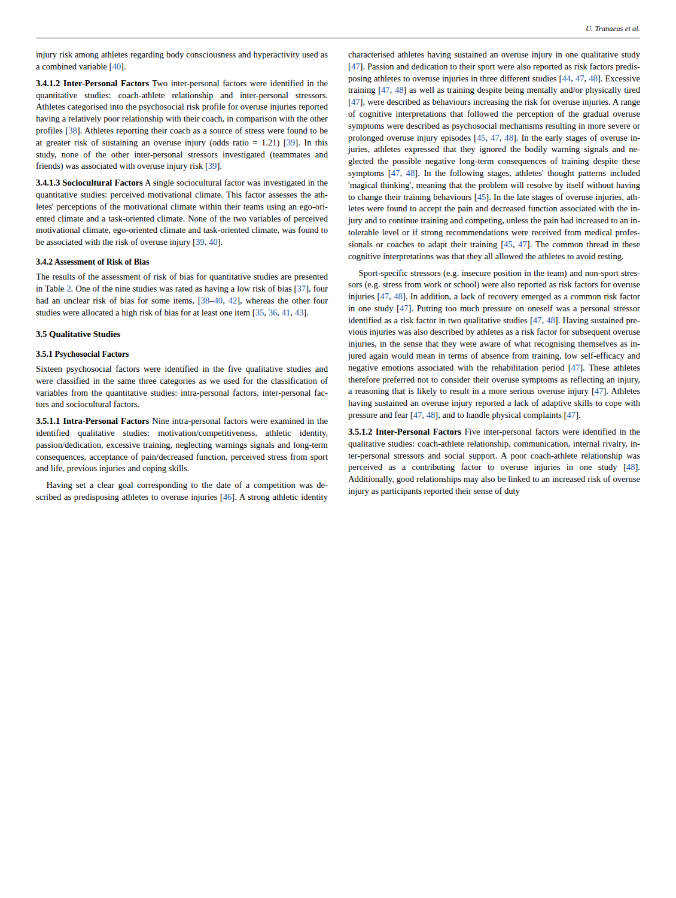U. Tranaeus et al.
injury risk among athletes regarding body consciousness and hyperactivity used as a combined variable [40].
3.4.1.2 Inter-Personal Factors Two inter-personal factors were identified in the quantitative studies: coach-athlete relationship and inter-personal stressors. Athletes categorised into the psychosocial risk profile for overuse injuries reported having a relatively poor relationship with their coach, in comparison with the other profiles [38]. Athletes reporting their coach as a source of stress were found to be at greater risk of sustaining an overuse injury (odds ratio = 1.21) [39]. In this study, none of the other inter-personal stressors investigated (teammates and friends) was associated with overuse injury risk [39].
3.4.1.3 Sociocultural Factors A single sociocultural factor was investigated in the quantitative studies: perceived motivational climate. This factor assesses the athletes' perceptions of the motivational climate within their teams using an ego-oriented climate and a task-oriented climate. None of the two variables of perceived motivational climate, ego-oriented climate and task-oriented climate, was found to be associated with the risk of overuse injury [39, 40].
3.4.2 Assessment of Risk of Bias
The results of the assessment of risk of bias for quantitative studies are presented in Table 2. One of the nine studies was rated as having a low risk of bias [37], four had an unclear risk of bias for some items, [38–40, 42], whereas the other four studies were allocated a high risk of bias for at least one item [35, 36, 41, 43].
3.5 Qualitative Studies
3.5.1 Psychosocial Factors
Sixteen psychosocial factors were identified in the five qualitative studies and were classified in the same three categories as we used for the classification of variables from the quantitative studies: intra-personal factors, inter-personal factors and sociocultural factors.
3.5.1.1 Intra-Personal Factors Nine intra-personal factors were examined in the identified qualitative studies: motivation/competitiveness, athletic identity, passion/dedication, excessive training, neglecting warnings signals and long-term consequences, acceptance of pain/decreased function, perceived stress from sport and life, previous injuries and coping skills.
Having set a clear goal corresponding to the date of a competition was described as predisposing athletes to overuse injuries [46]. A strong athletic identity characterised athletes having sustained an overuse injury in one qualitative study [47]. Passion and dedication to their sport were also reported as risk factors predisposing athletes to overuse injuries in three different studies [44, 47, 48]. Excessive training [47, 48] as well as training despite being mentally and/or physically tired [47], were described as behaviours increasing the risk for overuse injuries. A range of cognitive interpretations that followed the perception of the gradual overuse symptoms were described as psychosocial mechanisms resulting in more severe or prolonged overuse injury episodes [45, 47, 48]. In the early stages of overuse injuries, athletes expressed that they ignored the bodily warning signals and neglected the possible negative long-term consequences of training despite these symptoms [47, 48]. In the following stages, athletes' thought patterns included 'magical thinking', meaning that the problem will resolve by itself without having to change their training behaviours [45]. In the late stages of overuse injuries, athletes were found to accept the pain and decreased function associated with the injury and to continue training and competing, unless the pain had increased to an intolerable level or if strong recommendations were received from medical professionals or coaches to adapt their training [45, 47]. The common thread in these cognitive interpretations was that they all allowed the athletes to avoid resting.
Sport-specific stressors (e.g. insecure position in the team) and non-sport stressors (e.g. stress from work or school) were also reported as risk factors for overuse injuries [47, 48]. In addition, a lack of recovery emerged as a common risk factor in one study [47]. Putting too much pressure on oneself was a personal stressor identified as a risk factor in two qualitative studies [47, 48]. Having sustained previous injuries was also described by athletes as a risk factor for subsequent overuse injuries, in the sense that they were aware of what recognising themselves as injured again would mean in terms of absence from training, low self-efficacy and negative emotions associated with the rehabilitation period [47]. These athletes therefore preferred not to consider their overuse symptoms as reflecting an injury, a reasoning that is likely to result in a more serious overuse injury [47]. Athletes having sustained an overuse injury reported a lack of adaptive skills to cope with pressure and fear [47, 48], and to handle physical complaints [47].
3.5.1.2 Inter-Personal Factors Five inter-personal factors were identified in the qualitative studies: coach-athlete relationship, communication, internal rivalry, inter-personal stressors and social support. A poor coach-athlete relationship was perceived as a contributing factor to overuse injuries in one study [48]. Additionally, good relationships may also be linked to an increased risk of overuse injury as participants reported their sense of duty